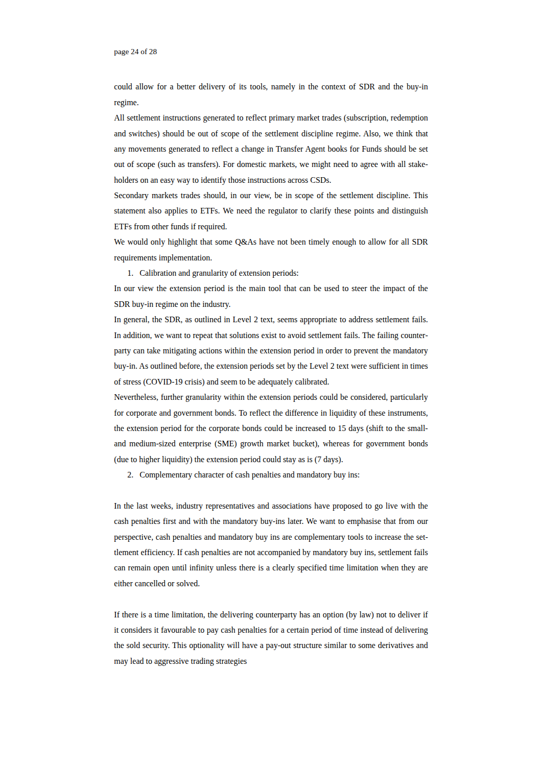page 24 of 28
could allow for a better delivery of its tools, namely in the context of SDR and the buy-in regime.
All settlement instructions generated to reflect primary market trades (subscription, redemption and switches) should be out of scope of the settlement discipline regime. Also, we think that any movements generated to reflect a change in Transfer Agent books for Funds should be set out of scope (such as transfers). For domestic markets, we might need to agree with all stakeholders on an easy way to identify those instructions across CSDs.
Secondary markets trades should, in our view, be in scope of the settlement discipline. This statement also applies to ETFs. We need the regulator to clarify these points and distinguish ETFs from other funds if required.
We would only highlight that some Q&As have not been timely enough to allow for all SDR requirements implementation.
1. Calibration and granularity of extension periods:
In our view the extension period is the main tool that can be used to steer the impact of the SDR buy-in regime on the industry.
In general, the SDR, as outlined in Level 2 text, seems appropriate to address settlement fails. In addition, we want to repeat that solutions exist to avoid settlement fails. The failing counterparty can take mitigating actions within the extension period in order to prevent the mandatory buy-in. As outlined before, the extension periods set by the Level 2 text were sufficient in times of stress (COVID-19 crisis) and seem to be adequately calibrated.
Nevertheless, further granularity within the extension periods could be considered, particularly for corporate and government bonds. To reflect the difference in liquidity of these instruments, the extension period for the corporate bonds could be increased to 15 days (shift to the small- and medium-sized enterprise (SME) growth market bucket), whereas for government bonds (due to higher liquidity) the extension period could stay as is (7 days).
2. Complementary character of cash penalties and mandatory buy ins:
In the last weeks, industry representatives and associations have proposed to go live with the cash penalties first and with the mandatory buy-ins later. We want to emphasise that from our perspective, cash penalties and mandatory buy ins are complementary tools to increase the settlement efficiency. If cash penalties are not accompanied by mandatory buy ins, settlement fails can remain open until infinity unless there is a clearly specified time limitation when they are either cancelled or solved.
If there is a time limitation, the delivering counterparty has an option (by law) not to deliver if it considers it favourable to pay cash penalties for a certain period of time instead of delivering the sold security. This optionality will have a pay-out structure similar to some derivatives and may lead to aggressive trading strategies